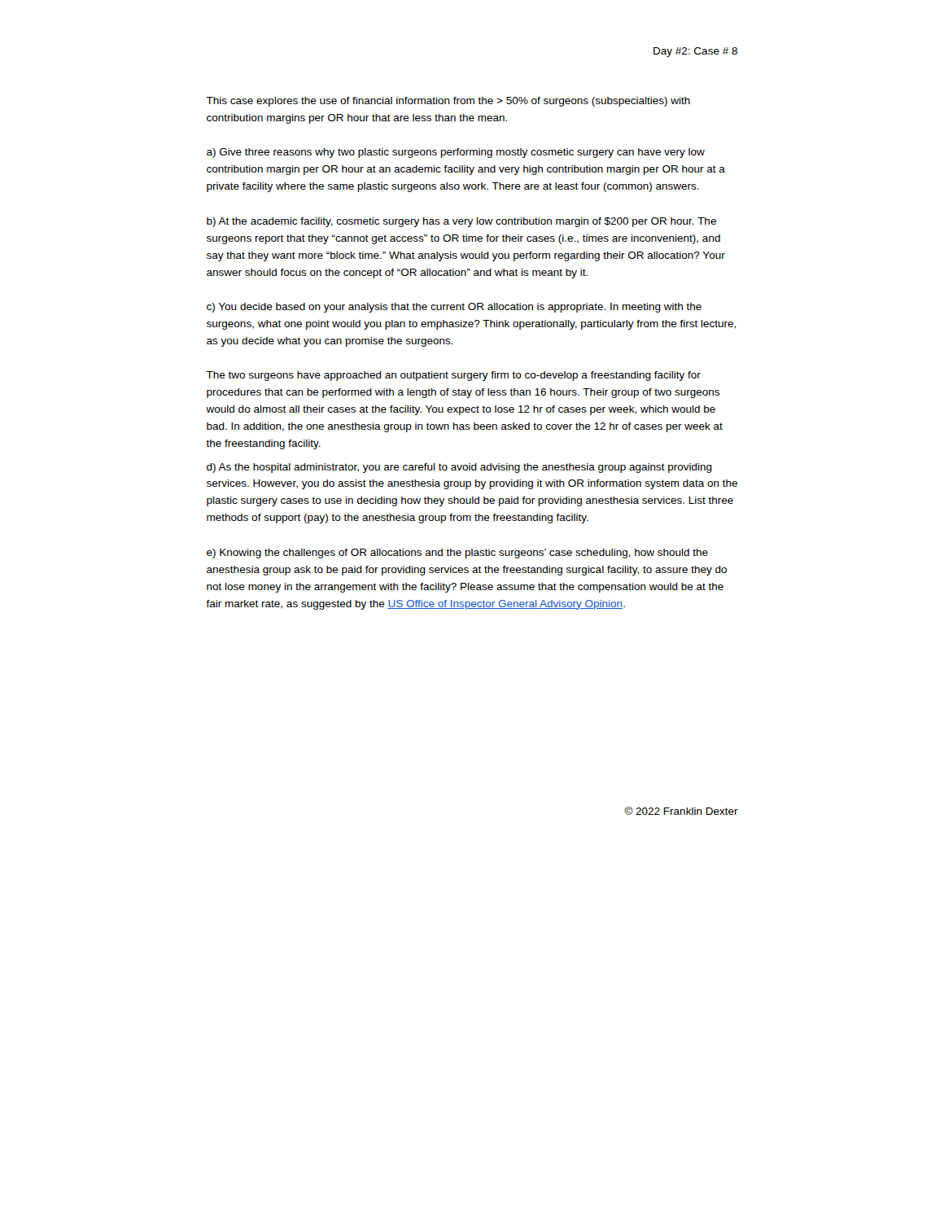Day #2: Case # 8
This case explores the use of financial information from the > 50% of surgeons (subspecialties) with contribution margins per OR hour that are less than the mean.
a) Give three reasons why two plastic surgeons performing mostly cosmetic surgery can have very low contribution margin per OR hour at an academic facility and very high contribution margin per OR hour at a private facility where the same plastic surgeons also work. There are at least four (common) answers.
b) At the academic facility, cosmetic surgery has a very low contribution margin of $200 per OR hour. The surgeons report that they “cannot get access” to OR time for their cases (i.e., times are inconvenient), and say that they want more “block time.” What analysis would you perform regarding their OR allocation? Your answer should focus on the concept of “OR allocation” and what is meant by it.
c) You decide based on your analysis that the current OR allocation is appropriate. In meeting with the surgeons, what one point would you plan to emphasize? Think operationally, particularly from the first lecture, as you decide what you can promise the surgeons.
The two surgeons have approached an outpatient surgery firm to co-develop a freestanding facility for procedures that can be performed with a length of stay of less than 16 hours. Their group of two surgeons would do almost all their cases at the facility. You expect to lose 12 hr of cases per week, which would be bad. In addition, the one anesthesia group in town has been asked to cover the 12 hr of cases per week at the freestanding facility.
d) As the hospital administrator, you are careful to avoid advising the anesthesia group against providing services. However, you do assist the anesthesia group by providing it with OR information system data on the plastic surgery cases to use in deciding how they should be paid for providing anesthesia services. List three methods of support (pay) to the anesthesia group from the freestanding facility.
e) Knowing the challenges of OR allocations and the plastic surgeons’ case scheduling, how should the anesthesia group ask to be paid for providing services at the freestanding surgical facility, to assure they do not lose money in the arrangement with the facility? Please assume that the compensation would be at the fair market rate, as suggested by the US Office of Inspector General Advisory Opinion.
© 2022 Franklin Dexter